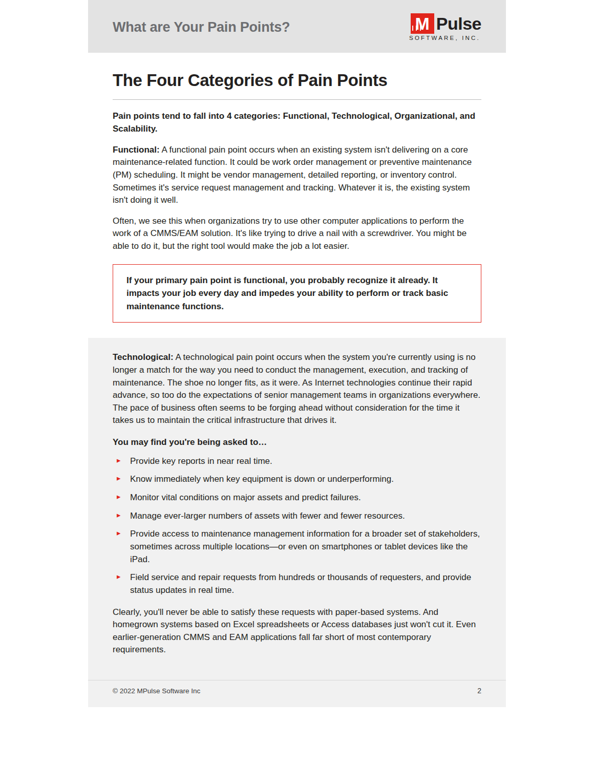What are Your Pain Points?
M
Pulse
SOFTWARE, INC.
The Four Categories of Pain Points
Pain points tend to fall into 4 categories: Functional, Technological, Organizational, and Scalability.
Functional: A functional pain point occurs when an existing system isn't delivering on a core maintenance-related function. It could be work order management or preventive maintenance (PM) scheduling. It might be vendor management, detailed reporting, or inventory control. Sometimes it's service request management and tracking. Whatever it is, the existing system isn't doing it well.
Often, we see this when organizations try to use other computer applications to perform the work of a CMMS/EAM solution. It's like trying to drive a nail with a screwdriver. You might be able to do it, but the right tool would make the job a lot easier.
If your primary pain point is functional, you probably recognize it already. It impacts your job every day and impedes your ability to perform or track basic maintenance functions.
Technological: A technological pain point occurs when the system you're currently using is no longer a match for the way you need to conduct the management, execution, and tracking of maintenance. The shoe no longer fits, as it were. As Internet technologies continue their rapid advance, so too do the expectations of senior management teams in organizations everywhere. The pace of business often seems to be forging ahead without consideration for the time it takes us to maintain the critical infrastructure that drives it.
You may find you're being asked to…
Provide key reports in near real time.
Know immediately when key equipment is down or underperforming.
Monitor vital conditions on major assets and predict failures.
Manage ever-larger numbers of assets with fewer and fewer resources.
Provide access to maintenance management information for a broader set of stakeholders, sometimes across multiple locations—or even on smartphones or tablet devices like the iPad.
Field service and repair requests from hundreds or thousands of requesters, and provide status updates in real time.
Clearly, you'll never be able to satisfy these requests with paper-based systems. And homegrown systems based on Excel spreadsheets or Access databases just won't cut it. Even earlier-generation CMMS and EAM applications fall far short of most contemporary requirements.
© 2022 MPulse Software Inc
2